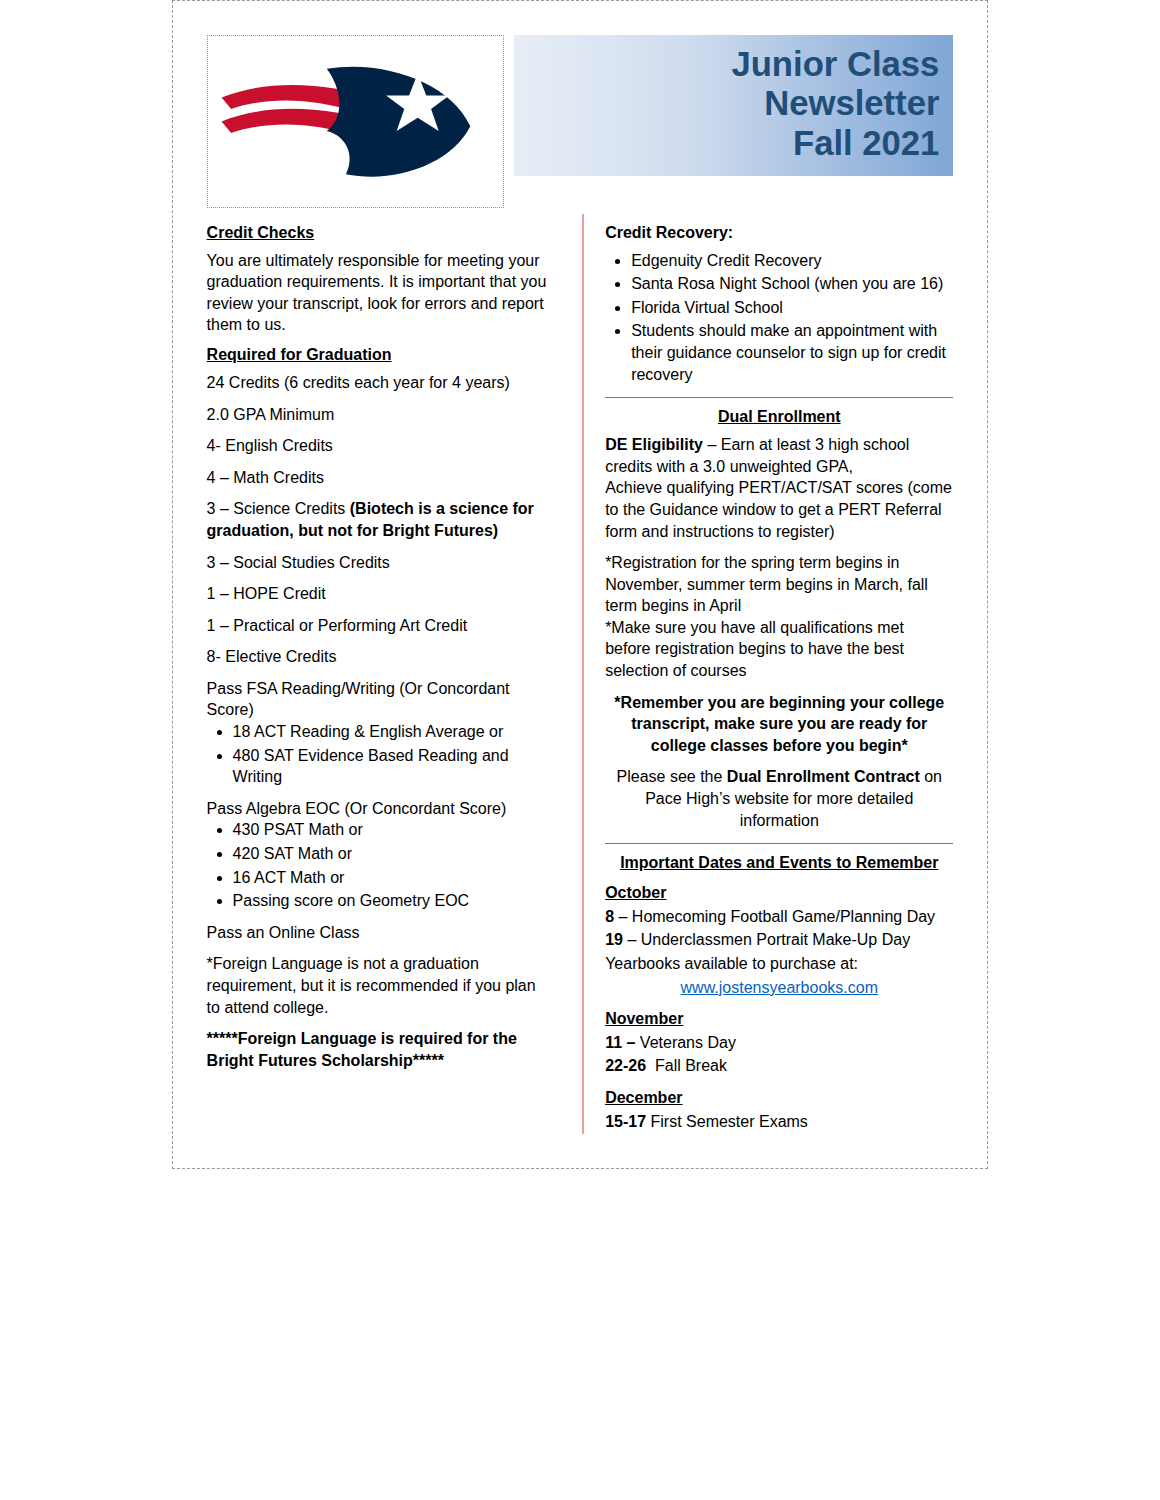Junior Class Newsletter Fall 2021
Credit Checks
You are ultimately responsible for meeting your graduation requirements. It is important that you review your transcript, look for errors and report them to us.
Required for Graduation
24 Credits (6 credits each year for 4 years)
2.0 GPA Minimum
4- English Credits
4 – Math Credits
3 – Science Credits (Biotech is a science for graduation, but not for Bright Futures)
3 – Social Studies Credits
1 – HOPE Credit
1 – Practical or Performing Art Credit
8- Elective Credits
Pass FSA Reading/Writing (Or Concordant Score)
18 ACT Reading & English Average or
480 SAT Evidence Based Reading and Writing
Pass Algebra EOC (Or Concordant Score)
430 PSAT Math or
420 SAT Math or
16 ACT Math or
Passing score on Geometry EOC
Pass an Online Class
*Foreign Language is not a graduation requirement, but it is recommended if you plan to attend college.
*****Foreign Language is required for the Bright Futures Scholarship*****
Credit Recovery:
Edgenuity Credit Recovery
Santa Rosa Night School (when you are 16)
Florida Virtual School
Students should make an appointment with their guidance counselor to sign up for credit recovery
Dual Enrollment
DE Eligibility – Earn at least 3 high school credits with a 3.0 unweighted GPA,
Achieve qualifying PERT/ACT/SAT scores (come to the Guidance window to get a PERT Referral form and instructions to register)
*Registration for the spring term begins in November, summer term begins in March, fall term begins in April
*Make sure you have all qualifications met before registration begins to have the best selection of courses
*Remember you are beginning your college transcript, make sure you are ready for college classes before you begin*
Please see the Dual Enrollment Contract on Pace High’s website for more detailed information
Important Dates and Events to Remember
October
8 – Homecoming Football Game/Planning Day
19 – Underclassmen Portrait Make-Up Day
Yearbooks available to purchase at:
www.jostensyearbooks.com
November
11 – Veterans Day
22-26 Fall Break
December
15-17 First Semester Exams